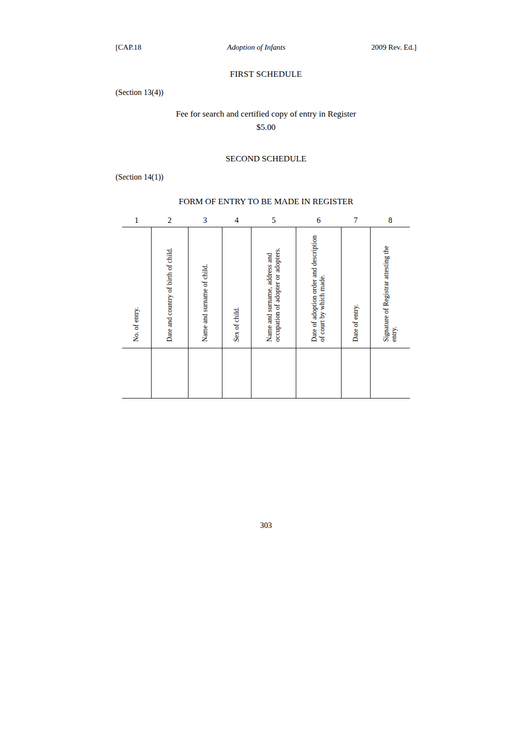[CAP.18 Adoption of Infants 2009 Rev. Ed.]
FIRST SCHEDULE
(Section 13(4))
Fee for search and certified copy of entry in Register
$5.00
SECOND SCHEDULE
(Section 14(1))
FORM OF ENTRY TO BE MADE IN REGISTER
| 1 | 2 | 3 | 4 | 5 | 6 | 7 | 8 |
| No. of entry. | Date and country of birth of child. | Name and surname of child. | Sex of child. | Name and surname, address and occupation of adopter or adopters. | Date of adoption order and description of court by which made. | Date of entry. | Signature of Registrar attesting the entry. |
303